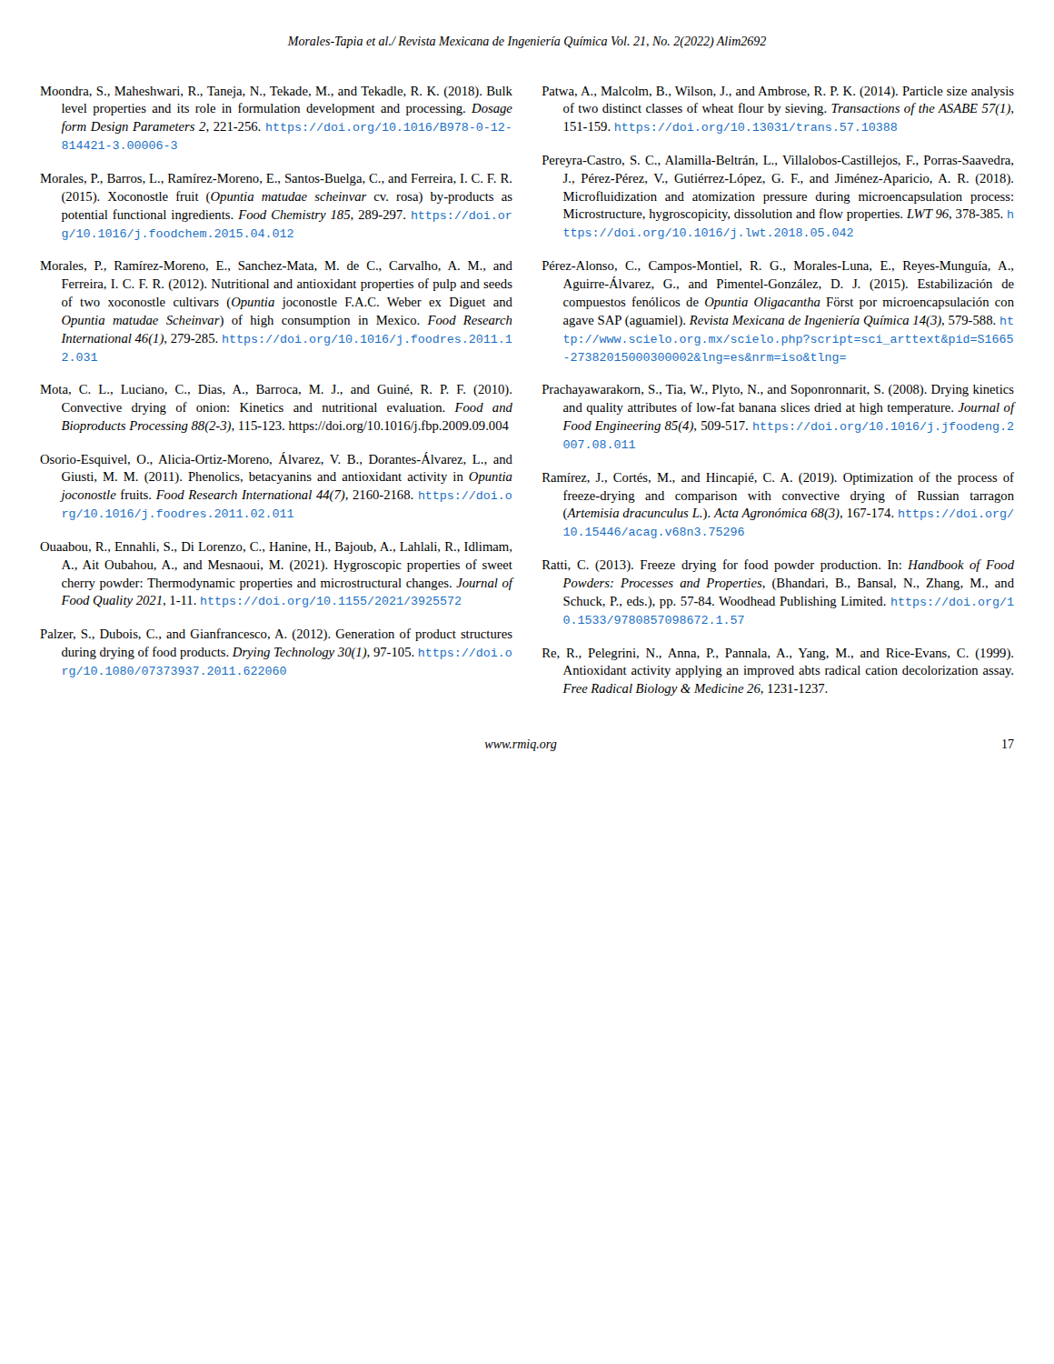Morales-Tapia et al./ Revista Mexicana de Ingeniería Química Vol. 21, No. 2(2022) Alim2692
Moondra, S., Maheshwari, R., Taneja, N., Tekade, M., and Tekadle, R. K. (2018). Bulk level properties and its role in formulation development and processing. Dosage form Design Parameters 2, 221-256. https://doi.org/10.1016/B978-0-12-814421-3.00006-3
Morales, P., Barros, L., Ramírez-Moreno, E., Santos-Buelga, C., and Ferreira, I. C. F. R. (2015). Xoconostle fruit (Opuntia matudae scheinvar cv. rosa) by-products as potential functional ingredients. Food Chemistry 185, 289-297. https://doi.org/10.1016/j.foodchem.2015.04.012
Morales, P., Ramírez-Moreno, E., Sanchez-Mata, M. de C., Carvalho, A. M., and Ferreira, I. C. F. R. (2012). Nutritional and antioxidant properties of pulp and seeds of two xoconostle cultivars (Opuntia joconostle F.A.C. Weber ex Diguet and Opuntia matudae Scheinvar) of high consumption in Mexico. Food Research International 46(1), 279-285. https://doi.org/10.1016/j.foodres.2011.12.031
Mota, C. L., Luciano, C., Dias, A., Barroca, M. J., and Guiné, R. P. F. (2010). Convective drying of onion: Kinetics and nutritional evaluation. Food and Bioproducts Processing 88(2-3), 115-123. https://doi.org/10.1016/j.fbp.2009.09.004
Osorio-Esquivel, O., Alicia-Ortiz-Moreno, Álvarez, V. B., Dorantes-Álvarez, L., and Giusti, M. M. (2011). Phenolics, betacyanins and antioxidant activity in Opuntia joconostle fruits. Food Research International 44(7), 2160-2168. https://doi.org/10.1016/j.foodres.2011.02.011
Ouaabou, R., Ennahli, S., Di Lorenzo, C., Hanine, H., Bajoub, A., Lahlali, R., Idlimam, A., Ait Oubahou, A., and Mesnaoui, M. (2021). Hygroscopic properties of sweet cherry powder: Thermodynamic properties and microstructural changes. Journal of Food Quality 2021, 1-11. https://doi.org/10.1155/2021/3925572
Palzer, S., Dubois, C., and Gianfrancesco, A. (2012). Generation of product structures during drying of food products. Drying Technology 30(1), 97-105. https://doi.org/10.1080/07373937.2011.622060
Patwa, A., Malcolm, B., Wilson, J., and Ambrose, R. P. K. (2014). Particle size analysis of two distinct classes of wheat flour by sieving. Transactions of the ASABE 57(1), 151-159. https://doi.org/10.13031/trans.57.10388
Pereyra-Castro, S. C., Alamilla-Beltrán, L., Villalobos-Castillejos, F., Porras-Saavedra, J., Pérez-Pérez, V., Gutiérrez-López, G. F., and Jiménez-Aparicio, A. R. (2018). Microfluidization and atomization pressure during microencapsulation process: Microstructure, hygroscopicity, dissolution and flow properties. LWT 96, 378-385. https://doi.org/10.1016/j.lwt.2018.05.042
Pérez-Alonso, C., Campos-Montiel, R. G., Morales-Luna, E., Reyes-Munguía, A., Aguirre-Álvarez, G., and Pimentel-González, D. J. (2015). Estabilización de compuestos fenólicos de Opuntia Oligacantha Först por microencapsulación con agave SAP (aguamiel). Revista Mexicana de Ingeniería Química 14(3), 579-588. http://www.scielo.org.mx/scielo.php?script=sci_arttext&pid=S1665-27382015000300002&lng=es&nrm=iso&tlng=
Prachayawarakorn, S., Tia, W., Plyto, N., and Soponronnarit, S. (2008). Drying kinetics and quality attributes of low-fat banana slices dried at high temperature. Journal of Food Engineering 85(4), 509-517. https://doi.org/10.1016/j.jfoodeng.2007.08.011
Ramírez, J., Cortés, M., and Hincapié, C. A. (2019). Optimization of the process of freeze-drying and comparison with convective drying of Russian tarragon (Artemisia dracunculus L.). Acta Agronómica 68(3), 167-174. https://doi.org/10.15446/acag.v68n3.75296
Ratti, C. (2013). Freeze drying for food powder production. In: Handbook of Food Powders: Processes and Properties, (Bhandari, B., Bansal, N., Zhang, M., and Schuck, P., eds.), pp. 57-84. Woodhead Publishing Limited. https://doi.org/10.1533/9780857098672.1.57
Re, R., Pelegrini, N., Anna, P., Pannala, A., Yang, M., and Rice-Evans, C. (1999). Antioxidant activity applying an improved abts radical cation decolorization assay. Free Radical Biology & Medicine 26, 1231-1237.
www.rmiq.org 17